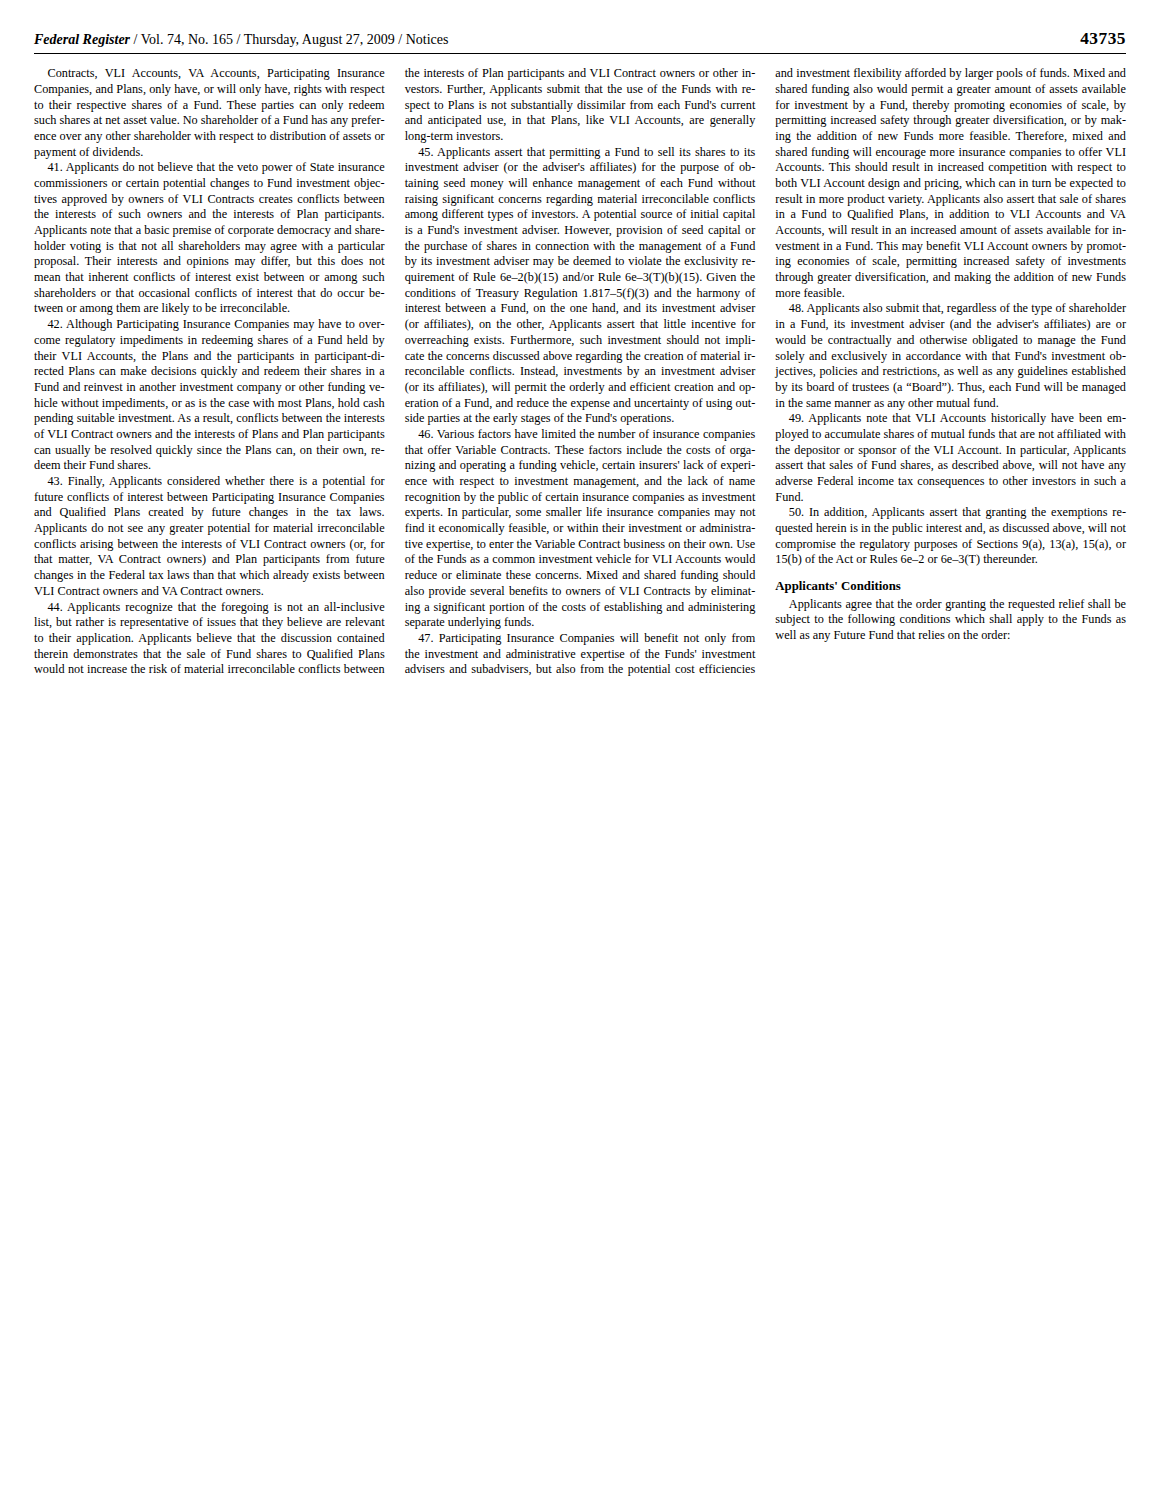Federal Register / Vol. 74, No. 165 / Thursday, August 27, 2009 / Notices
43735
Contracts, VLI Accounts, VA Accounts, Participating Insurance Companies, and Plans, only have, or will only have, rights with respect to their respective shares of a Fund. These parties can only redeem such shares at net asset value. No shareholder of a Fund has any preference over any other shareholder with respect to distribution of assets or payment of dividends.
41. Applicants do not believe that the veto power of State insurance commissioners or certain potential changes to Fund investment objectives approved by owners of VLI Contracts creates conflicts between the interests of such owners and the interests of Plan participants. Applicants note that a basic premise of corporate democracy and shareholder voting is that not all shareholders may agree with a particular proposal. Their interests and opinions may differ, but this does not mean that inherent conflicts of interest exist between or among such shareholders or that occasional conflicts of interest that do occur between or among them are likely to be irreconcilable.
42. Although Participating Insurance Companies may have to overcome regulatory impediments in redeeming shares of a Fund held by their VLI Accounts, the Plans and the participants in participant-directed Plans can make decisions quickly and redeem their shares in a Fund and reinvest in another investment company or other funding vehicle without impediments, or as is the case with most Plans, hold cash pending suitable investment. As a result, conflicts between the interests of VLI Contract owners and the interests of Plans and Plan participants can usually be resolved quickly since the Plans can, on their own, redeem their Fund shares.
43. Finally, Applicants considered whether there is a potential for future conflicts of interest between Participating Insurance Companies and Qualified Plans created by future changes in the tax laws. Applicants do not see any greater potential for material irreconcilable conflicts arising between the interests of VLI Contract owners (or, for that matter, VA Contract owners) and Plan participants from future changes in the Federal tax laws than that which already exists between VLI Contract owners and VA Contract owners.
44. Applicants recognize that the foregoing is not an all-inclusive list, but rather is representative of issues that they believe are relevant to their application. Applicants believe that the discussion contained therein demonstrates that the sale of Fund shares to Qualified Plans would not increase the risk of material irreconcilable conflicts between the interests of Plan participants and VLI Contract owners or other investors. Further, Applicants submit that the use of the Funds with respect to Plans is not substantially dissimilar from each Fund's current and anticipated use, in that Plans, like VLI Accounts, are generally long-term investors.
45. Applicants assert that permitting a Fund to sell its shares to its investment adviser (or the adviser's affiliates) for the purpose of obtaining seed money will enhance management of each Fund without raising significant concerns regarding material irreconcilable conflicts among different types of investors. A potential source of initial capital is a Fund's investment adviser. However, provision of seed capital or the purchase of shares in connection with the management of a Fund by its investment adviser may be deemed to violate the exclusivity requirement of Rule 6e–2(b)(15) and/or Rule 6e–3(T)(b)(15). Given the conditions of Treasury Regulation 1.817–5(f)(3) and the harmony of interest between a Fund, on the one hand, and its investment adviser (or affiliates), on the other, Applicants assert that little incentive for overreaching exists. Furthermore, such investment should not implicate the concerns discussed above regarding the creation of material irreconcilable conflicts. Instead, investments by an investment adviser (or its affiliates), will permit the orderly and efficient creation and operation of a Fund, and reduce the expense and uncertainty of using outside parties at the early stages of the Fund's operations.
46. Various factors have limited the number of insurance companies that offer Variable Contracts. These factors include the costs of organizing and operating a funding vehicle, certain insurers' lack of experience with respect to investment management, and the lack of name recognition by the public of certain insurance companies as investment experts. In particular, some smaller life insurance companies may not find it economically feasible, or within their investment or administrative expertise, to enter the Variable Contract business on their own. Use of the Funds as a common investment vehicle for VLI Accounts would reduce or eliminate these concerns. Mixed and shared funding should also provide several benefits to owners of VLI Contracts by eliminating a significant portion of the costs of establishing and administering separate underlying funds.
47. Participating Insurance Companies will benefit not only from the investment and administrative expertise of the Funds' investment advisers and subadvisers, but also from the potential cost efficiencies and investment flexibility afforded by larger pools of funds. Mixed and shared funding also would permit a greater amount of assets available for investment by a Fund, thereby promoting economies of scale, by permitting increased safety through greater diversification, or by making the addition of new Funds more feasible. Therefore, mixed and shared funding will encourage more insurance companies to offer VLI Accounts. This should result in increased competition with respect to both VLI Account design and pricing, which can in turn be expected to result in more product variety. Applicants also assert that sale of shares in a Fund to Qualified Plans, in addition to VLI Accounts and VA Accounts, will result in an increased amount of assets available for investment in a Fund. This may benefit VLI Account owners by promoting economies of scale, permitting increased safety of investments through greater diversification, and making the addition of new Funds more feasible.
48. Applicants also submit that, regardless of the type of shareholder in a Fund, its investment adviser (and the adviser's affiliates) are or would be contractually and otherwise obligated to manage the Fund solely and exclusively in accordance with that Fund's investment objectives, policies and restrictions, as well as any guidelines established by its board of trustees (a “Board”). Thus, each Fund will be managed in the same manner as any other mutual fund.
49. Applicants note that VLI Accounts historically have been employed to accumulate shares of mutual funds that are not affiliated with the depositor or sponsor of the VLI Account. In particular, Applicants assert that sales of Fund shares, as described above, will not have any adverse Federal income tax consequences to other investors in such a Fund.
50. In addition, Applicants assert that granting the exemptions requested herein is in the public interest and, as discussed above, will not compromise the regulatory purposes of Sections 9(a), 13(a), 15(a), or 15(b) of the Act or Rules 6e–2 or 6e–3(T) thereunder.
Applicants' Conditions
Applicants agree that the order granting the requested relief shall be subject to the following conditions which shall apply to the Funds as well as any Future Fund that relies on the order: